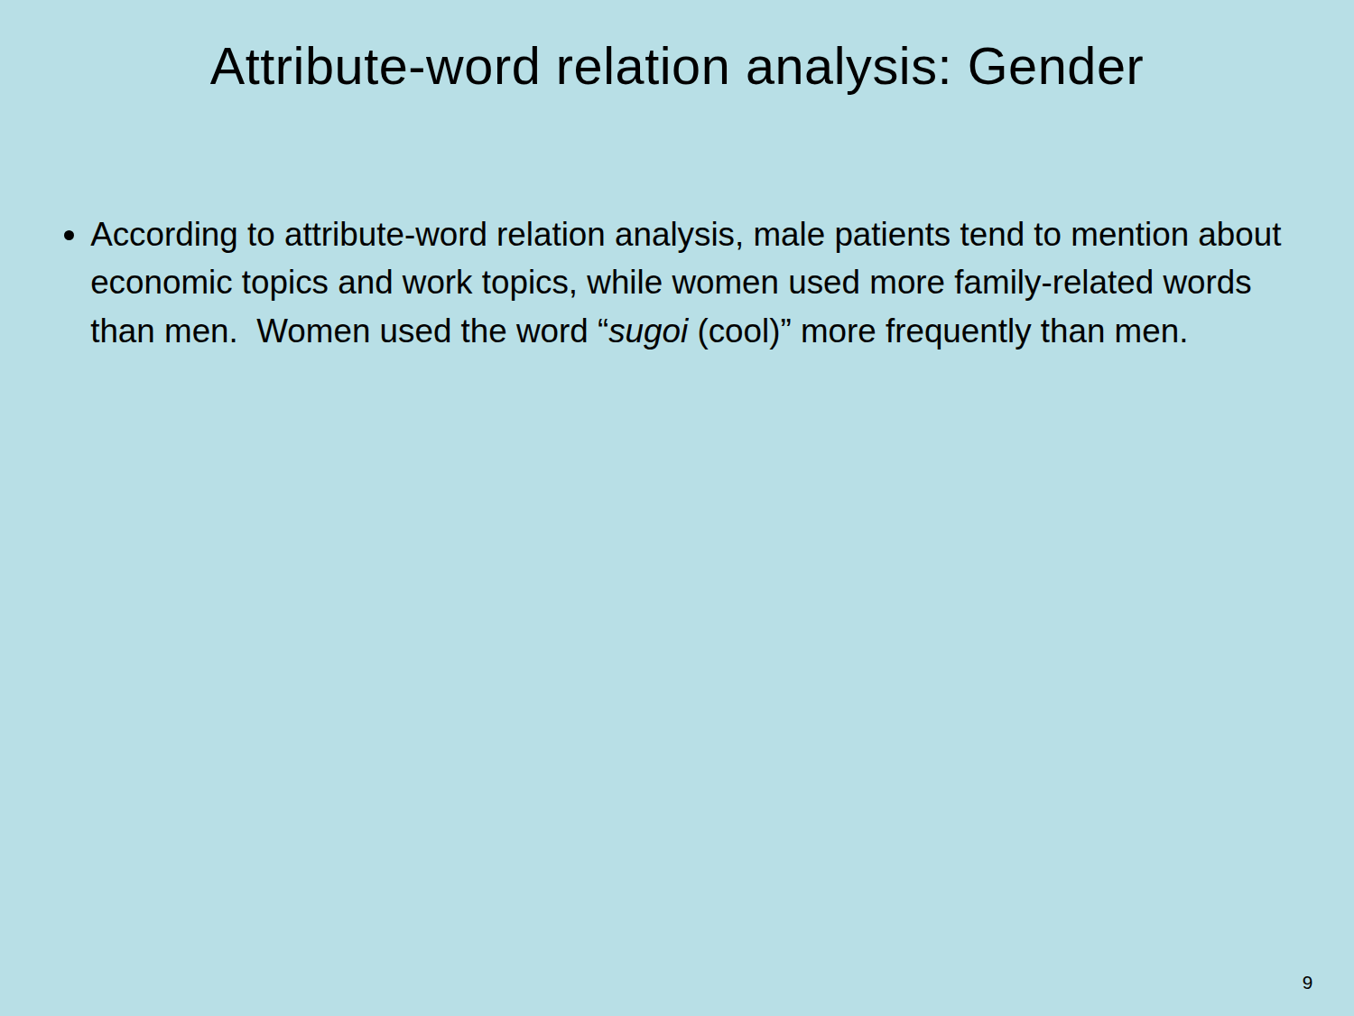Attribute-word relation analysis: Gender
According to attribute-word relation analysis, male patients tend to mention about economic topics and work topics, while women used more family-related words than men. Women used the word “sugoi (cool)” more frequently than men.
9